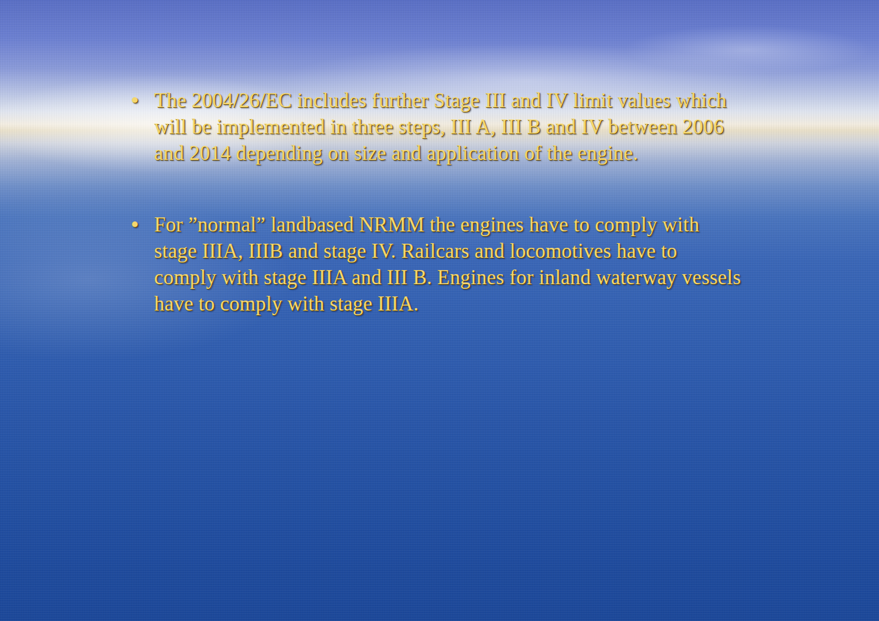The 2004/26/EC includes further Stage III and IV limit values which will be implemented in three steps, III A, III B and IV between 2006 and 2014 depending on size and application of the engine.
For ”normal” landbased NRMM the engines have to comply with stage IIIA, IIIB and stage IV. Railcars and locomotives have to comply with stage IIIA and III B. Engines for inland waterway vessels have to comply with stage IIIA.